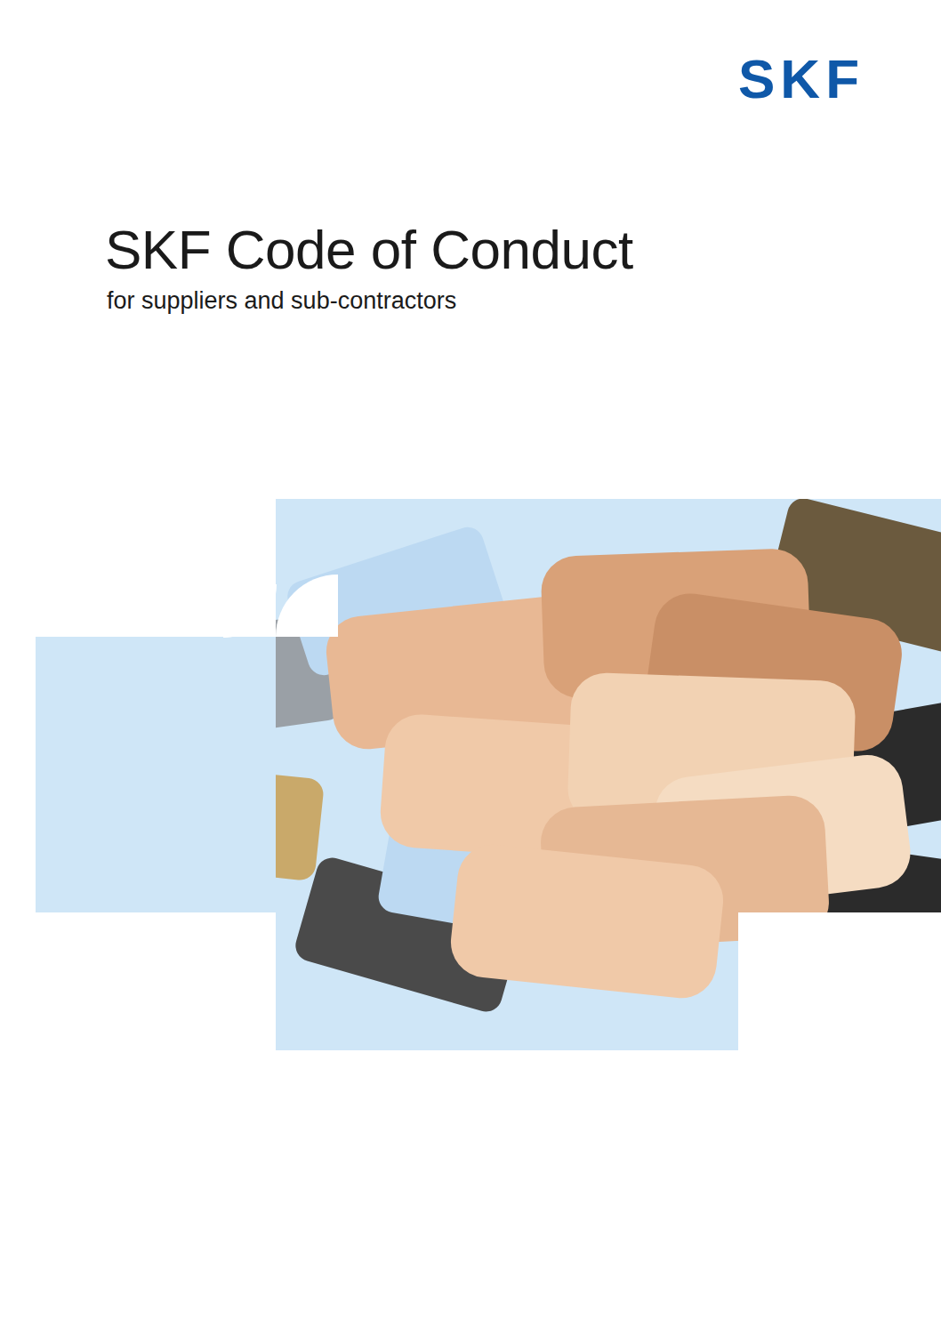SKF
SKF Code of Conduct
for suppliers and sub-contractors